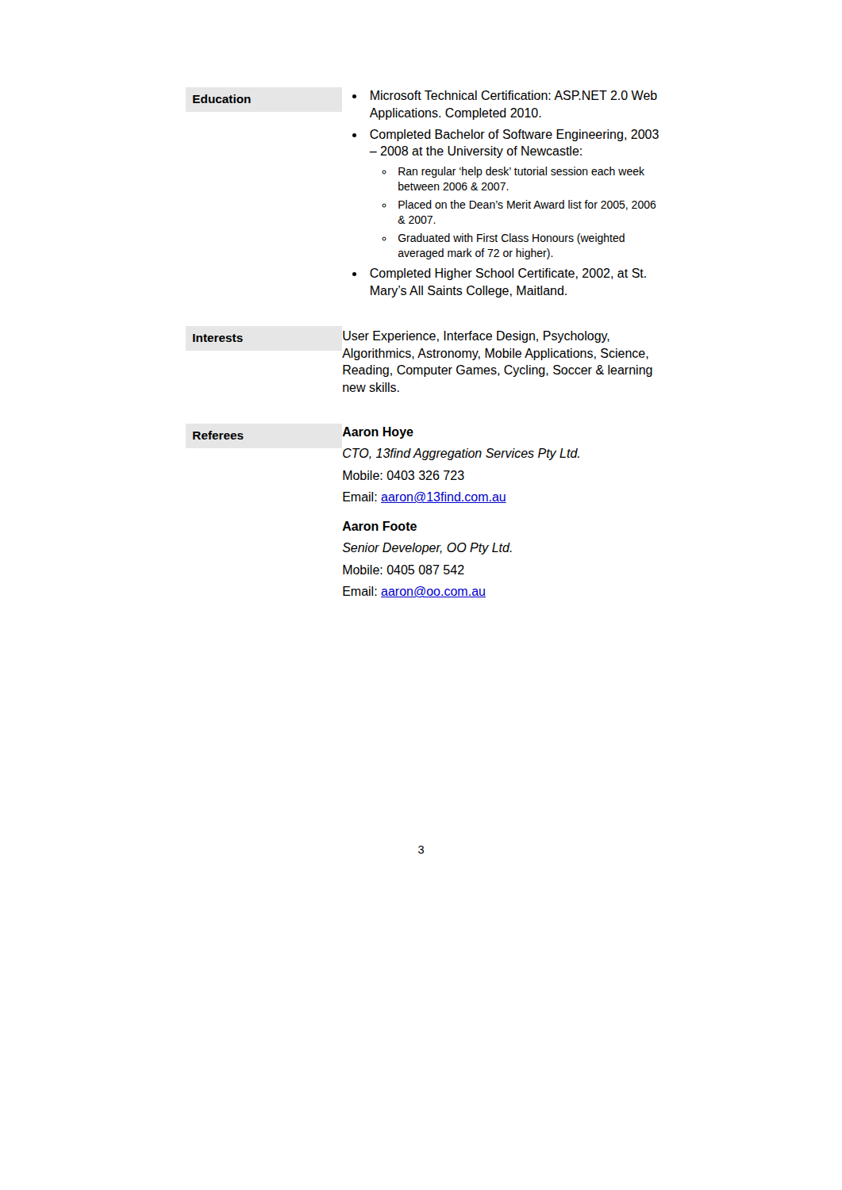| Education | Microsoft Technical Certification: ASP.NET 2.0 Web Applications. Completed 2010. Completed Bachelor of Software Engineering, 2003 – 2008 at the University of Newcastle: Ran regular ‘help desk’ tutorial session each week between 2006 & 2007. Placed on the Dean’s Merit Award list for 2005, 2006 & 2007. Graduated with First Class Honours (weighted averaged mark of 72 or higher). Completed Higher School Certificate, 2002, at St. Mary’s All Saints College, Maitland. |
| Interests | User Experience, Interface Design, Psychology, Algorithmics, Astronomy, Mobile Applications, Science, Reading, Computer Games, Cycling, Soccer & learning new skills. |
| Referees | Aaron Hoye CTO, 13find Aggregation Services Pty Ltd. Mobile: 0403 326 723 Email: aaron@13find.com.au Aaron Foote Senior Developer, OO Pty Ltd. Mobile: 0405 087 542 Email: aaron@oo.com.au |
3